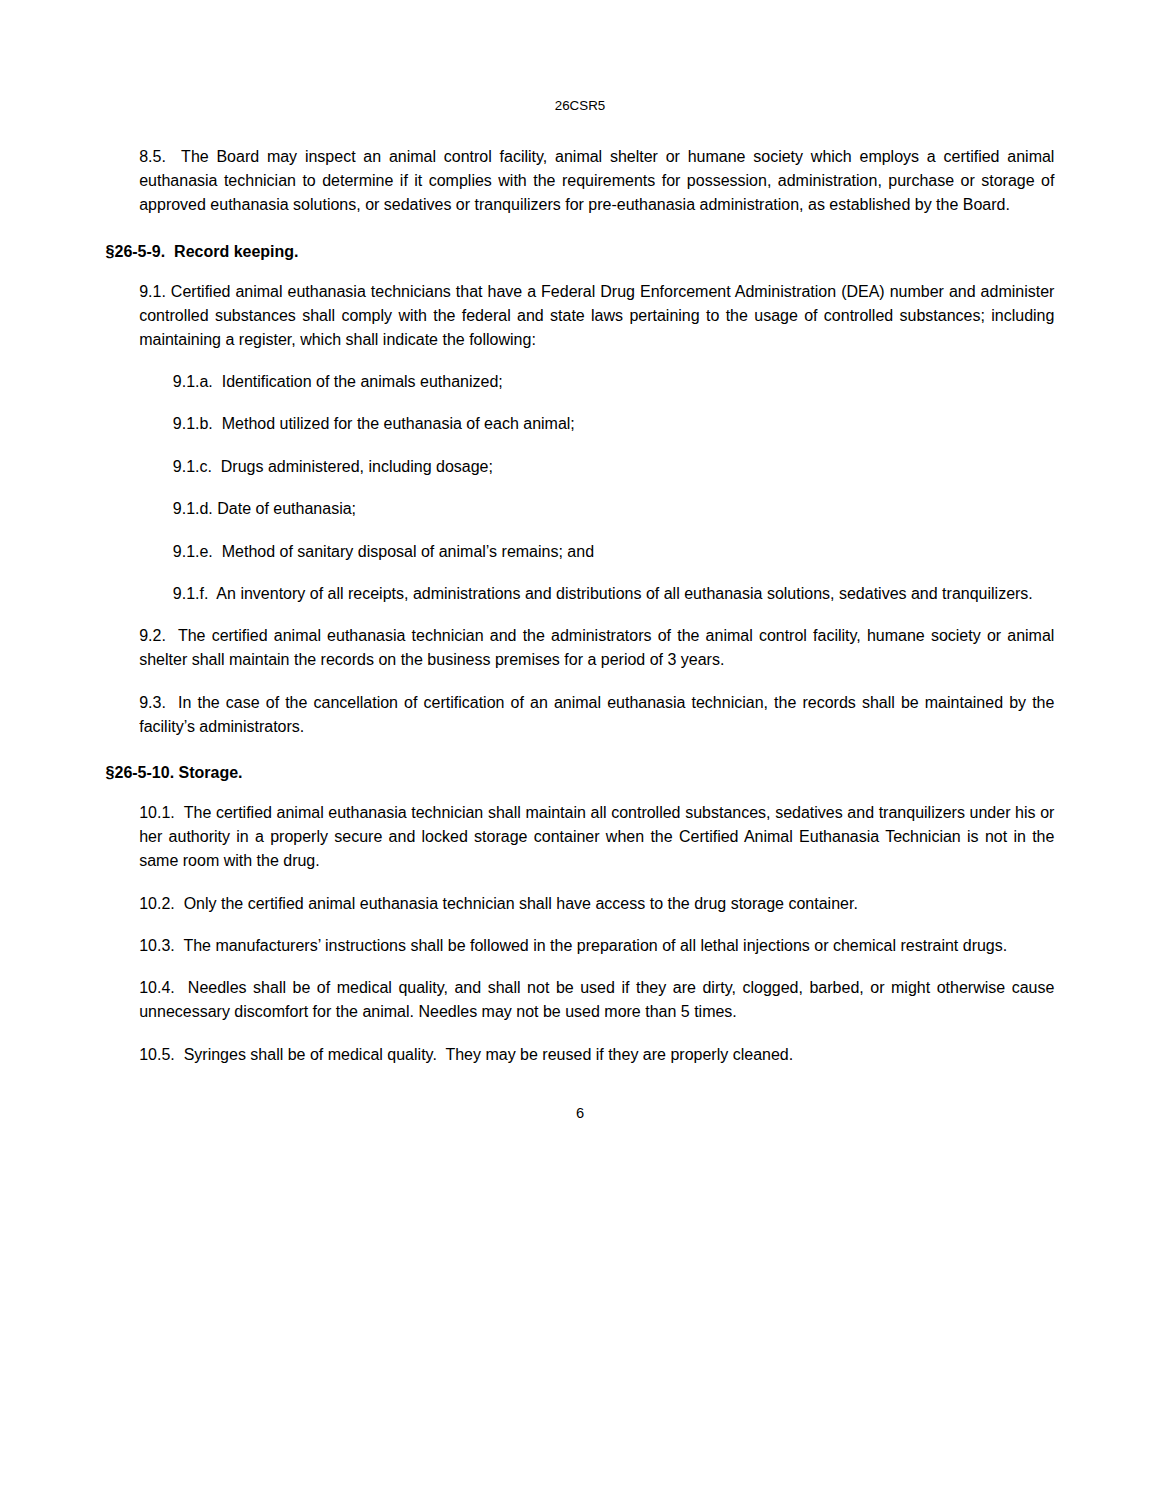26CSR5
8.5. The Board may inspect an animal control facility, animal shelter or humane society which employs a certified animal euthanasia technician to determine if it complies with the requirements for possession, administration, purchase or storage of approved euthanasia solutions, or sedatives or tranquilizers for pre-euthanasia administration, as established by the Board.
§26-5-9. Record keeping.
9.1. Certified animal euthanasia technicians that have a Federal Drug Enforcement Administration (DEA) number and administer controlled substances shall comply with the federal and state laws pertaining to the usage of controlled substances; including maintaining a register, which shall indicate the following:
9.1.a. Identification of the animals euthanized;
9.1.b. Method utilized for the euthanasia of each animal;
9.1.c. Drugs administered, including dosage;
9.1.d. Date of euthanasia;
9.1.e. Method of sanitary disposal of animal’s remains; and
9.1.f. An inventory of all receipts, administrations and distributions of all euthanasia solutions, sedatives and tranquilizers.
9.2. The certified animal euthanasia technician and the administrators of the animal control facility, humane society or animal shelter shall maintain the records on the business premises for a period of 3 years.
9.3. In the case of the cancellation of certification of an animal euthanasia technician, the records shall be maintained by the facility’s administrators.
§26-5-10. Storage.
10.1. The certified animal euthanasia technician shall maintain all controlled substances, sedatives and tranquilizers under his or her authority in a properly secure and locked storage container when the Certified Animal Euthanasia Technician is not in the same room with the drug.
10.2. Only the certified animal euthanasia technician shall have access to the drug storage container.
10.3. The manufacturers’ instructions shall be followed in the preparation of all lethal injections or chemical restraint drugs.
10.4. Needles shall be of medical quality, and shall not be used if they are dirty, clogged, barbed, or might otherwise cause unnecessary discomfort for the animal. Needles may not be used more than 5 times.
10.5. Syringes shall be of medical quality. They may be reused if they are properly cleaned.
6